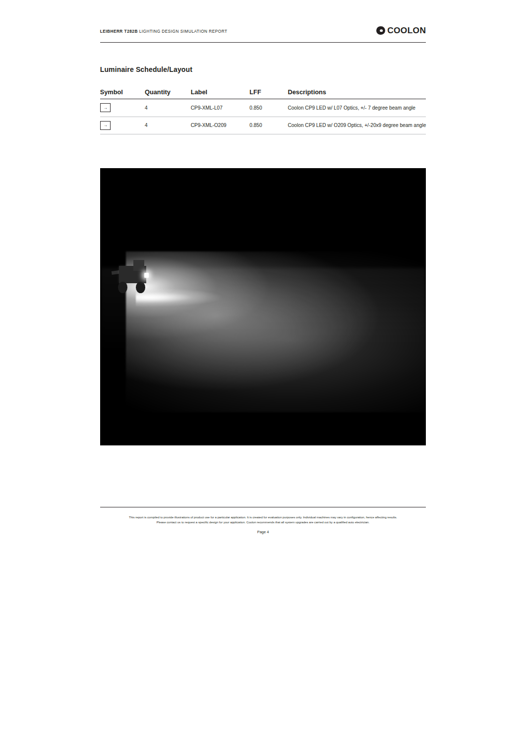LEIBHERR T282B LIGHTING DESIGN SIMULATION REPORT
COOLON
Luminaire Schedule/Layout
| Symbol | Quantity | Label | LFF | Descriptions |
| --- | --- | --- | --- | --- |
| | 4 | CP9-XML-L07 | 0.850 | Coolon CP9 LED w/ L07 Optics, +/- 7 degree beam angle |
| | 4 | CP9-XML-O209 | 0.850 | Coolon CP9 LED w/ O209 Optics, +/-20x9 degree beam angle |
This report is compiled to provide illustrations of product use for a particular application. It is created for evaluation purposes only. Individual machines may vary in configuration, hence affecting results.
Please contact us to request a specific design for your application. Coolon recommends that all system upgrades are carried out by a qualified auto electrician.
Page 4